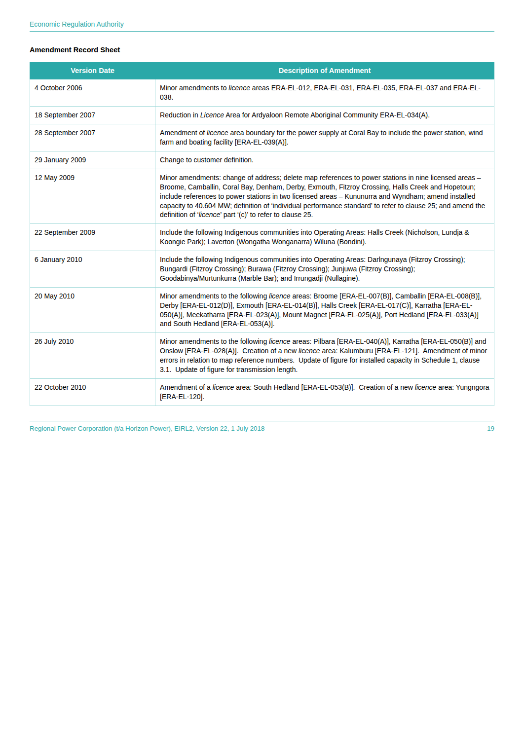Economic Regulation Authority
Amendment Record Sheet
| Version Date | Description of Amendment |
| --- | --- |
| 4 October 2006 | Minor amendments to licence areas ERA-EL-012, ERA-EL-031, ERA-EL-035, ERA-EL-037 and ERA-EL-038. |
| 18 September 2007 | Reduction in Licence Area for Ardyaloon Remote Aboriginal Community ERA-EL-034(A). |
| 28 September 2007 | Amendment of licence area boundary for the power supply at Coral Bay to include the power station, wind farm and boating facility [ERA-EL-039(A)]. |
| 29 January 2009 | Change to customer definition. |
| 12 May 2009 | Minor amendments: change of address; delete map references to power stations in nine licensed areas – Broome, Camballin, Coral Bay, Denham, Derby, Exmouth, Fitzroy Crossing, Halls Creek and Hopetoun; include references to power stations in two licensed areas – Kununurra and Wyndham; amend installed capacity to 40.604 MW; definition of ‘individual performance standard’ to refer to clause 25; and amend the definition of ‘ licence ’ part ‘(c)’ to refer to clause 25. |
| 22 September 2009 | Include the following Indigenous communities into Operating Areas: Halls Creek (Nicholson, Lundja & Koongie Park); Laverton (Wongatha Wonganarra) Wiluna (Bondini). |
| 6 January 2010 | Include the following Indigenous communities into Operating Areas: Darlngunaya (Fitzroy Crossing); Bungardi (Fitzroy Crossing); Burawa (Fitzroy Crossing); Junjuwa (Fitzroy Crossing); Goodabinya/Murtunkurra (Marble Bar); and Irrungadji (Nullagine). |
| 20 May 2010 | Minor amendments to the following licence areas: Broome [ERA-EL-007(B)], Camballin [ERA-EL-008(B)], Derby [ERA-EL-012(D)], Exmouth [ERA-EL-014(B)], Halls Creek [ERA-EL-017(C)], Karratha [ERA-EL-050(A)], Meekatharra [ERA-EL-023(A)], Mount Magnet [ERA-EL-025(A)], Port Hedland [ERA-EL-033(A)] and South Hedland [ERA-EL-053(A)]. |
| 26 July 2010 | Minor amendments to the following licence areas: Pilbara [ERA-EL-040(A)], Karratha [ERA-EL-050(B)] and Onslow [ERA-EL-028(A)]. Creation of a new licence area: Kalumburu [ERA-EL-121]. Amendment of minor errors in relation to map reference numbers. Update of figure for installed capacity in Schedule 1, clause 3.1. Update of figure for transmission length. |
| 22 October 2010 | Amendment of a licence area: South Hedland [ERA-EL-053(B)]. Creation of a new licence area: Yungngora [ERA-EL-120]. |
Regional Power Corporation (t/a Horizon Power), EIRL2, Version 22, 1 July 2018 19